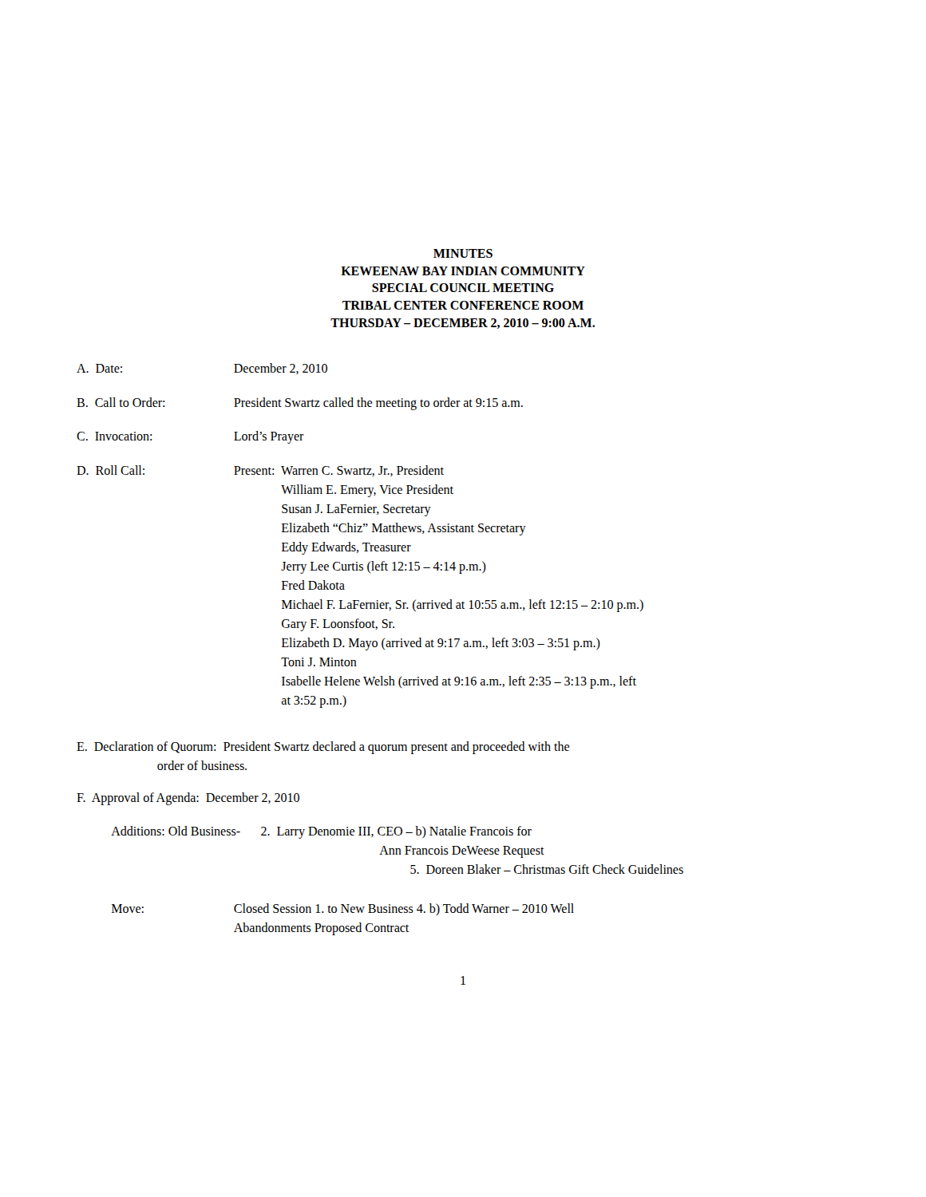MINUTES
KEWEENAW BAY INDIAN COMMUNITY
SPECIAL COUNCIL MEETING
TRIBAL CENTER CONFERENCE ROOM
THURSDAY – DECEMBER 2, 2010 – 9:00 A.M.
| A. Date: | December 2, 2010 |
| B. Call to Order: | President Swartz called the meeting to order at 9:15 a.m. |
| C. Invocation: | Lord’s Prayer |
| D. Roll Call: | Present: Warren C. Swartz, Jr., President William E. Emery, Vice President Susan J. LaFernier, Secretary Elizabeth “Chiz” Matthews, Assistant Secretary Eddy Edwards, Treasurer Jerry Lee Curtis (left 12:15 – 4:14 p.m.) Fred Dakota Michael F. LaFernier, Sr. (arrived at 10:55 a.m., left 12:15 – 2:10 p.m.) Gary F. Loonsfoot, Sr. Elizabeth D. Mayo (arrived at 9:17 a.m., left 3:03 – 3:51 p.m.) Toni J. Minton Isabelle Helene Welsh (arrived at 9:16 a.m., left 2:35 – 3:13 p.m., left at 3:52 p.m.) |
E. Declaration of Quorum: President Swartz declared a quorum present and proceeded with the order of business.
F. Approval of Agenda: December 2, 2010
Additions: Old Business-
2. Larry Denomie III, CEO – b) Natalie Francois for Ann Francois DeWeese Request 5. Doreen Blaker – Christmas Gift Check Guidelines
Move:
Closed Session 1. to New Business 4. b) Todd Warner – 2010 Well
Abandonments Proposed Contract
1